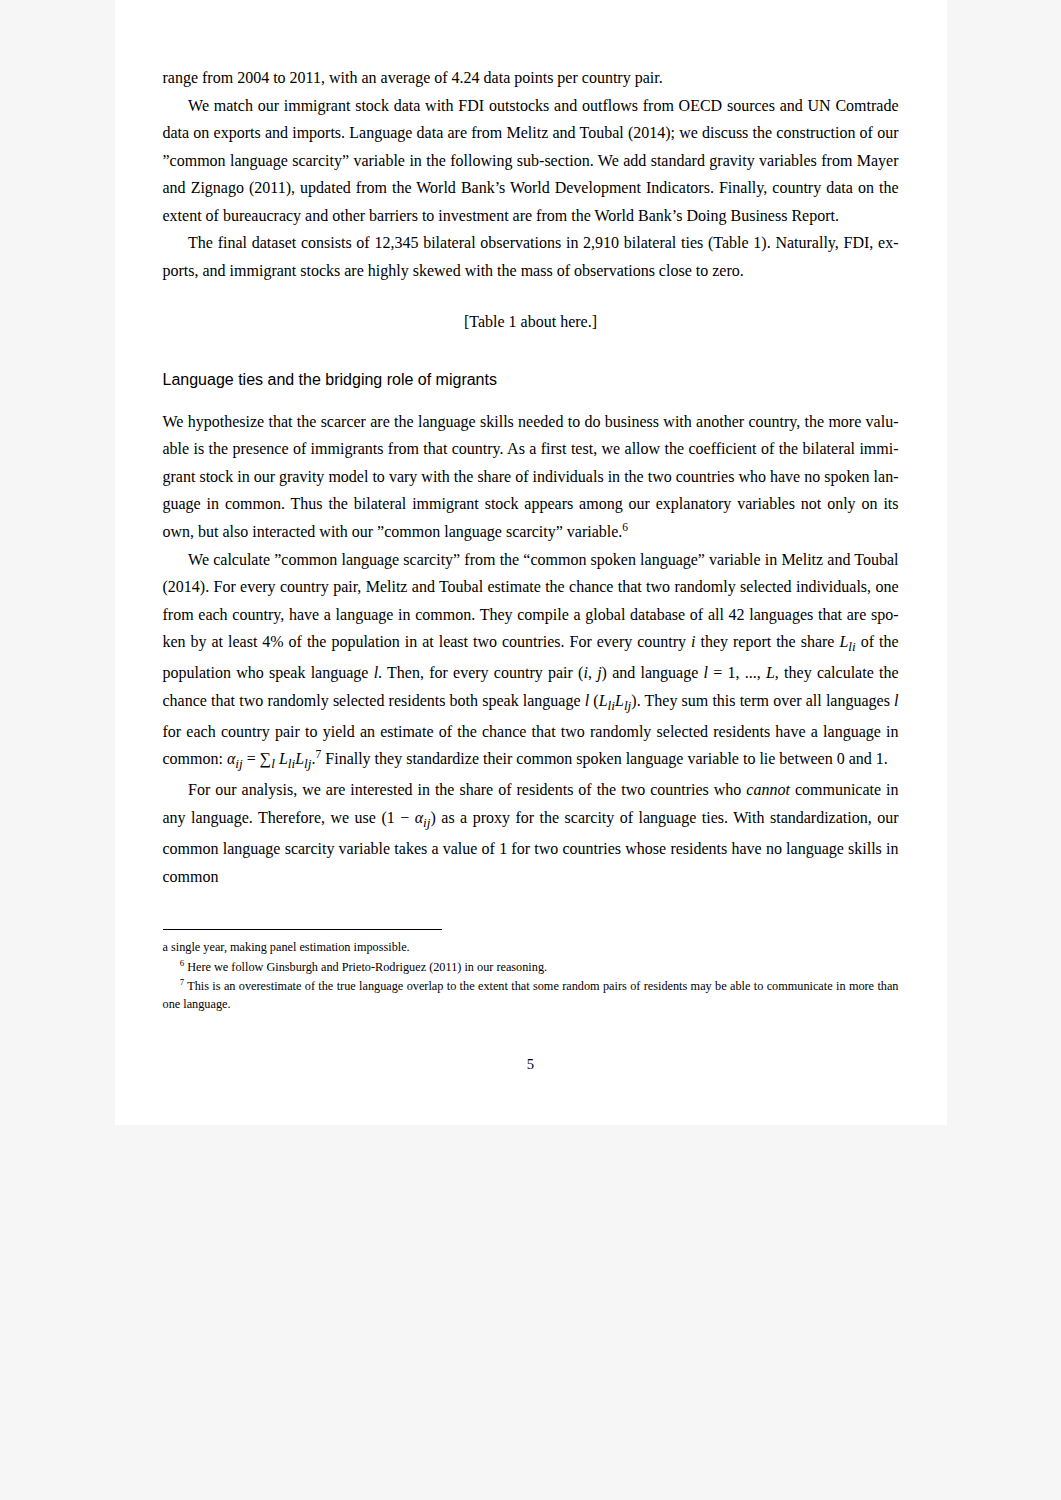range from 2004 to 2011, with an average of 4.24 data points per country pair.
We match our immigrant stock data with FDI outstocks and outflows from OECD sources and UN Comtrade data on exports and imports. Language data are from Melitz and Toubal (2014); we discuss the construction of our ”common language scarcity” variable in the following sub-section. We add standard gravity variables from Mayer and Zignago (2011), updated from the World Bank’s World Development Indicators. Finally, country data on the extent of bureaucracy and other barriers to investment are from the World Bank’s Doing Business Report.
The final dataset consists of 12,345 bilateral observations in 2,910 bilateral ties (Table 1). Naturally, FDI, exports, and immigrant stocks are highly skewed with the mass of observations close to zero.
[Table 1 about here.]
Language ties and the bridging role of migrants
We hypothesize that the scarcer are the language skills needed to do business with another country, the more valuable is the presence of immigrants from that country. As a first test, we allow the coefficient of the bilateral immigrant stock in our gravity model to vary with the share of individuals in the two countries who have no spoken language in common. Thus the bilateral immigrant stock appears among our explanatory variables not only on its own, but also interacted with our ”common language scarcity” variable.6
We calculate ”common language scarcity” from the “common spoken language” variable in Melitz and Toubal (2014). For every country pair, Melitz and Toubal estimate the chance that two randomly selected individuals, one from each country, have a language in common. They compile a global database of all 42 languages that are spoken by at least 4% of the population in at least two countries. For every country i they report the share Lli of the population who speak language l. Then, for every country pair (i, j) and language l = 1, ..., L, they calculate the chance that two randomly selected residents both speak language l (LliLlj). They sum this term over all languages l for each country pair to yield an estimate of the chance that two randomly selected residents have a language in common: αij = ∑l LliLlj.7 Finally they standardize their common spoken language variable to lie between 0 and 1.
For our analysis, we are interested in the share of residents of the two countries who cannot communicate in any language. Therefore, we use (1 − αij) as a proxy for the scarcity of language ties. With standardization, our common language scarcity variable takes a value of 1 for two countries whose residents have no language skills in common
a single year, making panel estimation impossible.
6 Here we follow Ginsburgh and Prieto-Rodriguez (2011) in our reasoning.
7 This is an overestimate of the true language overlap to the extent that some random pairs of residents may be able to communicate in more than one language.
5